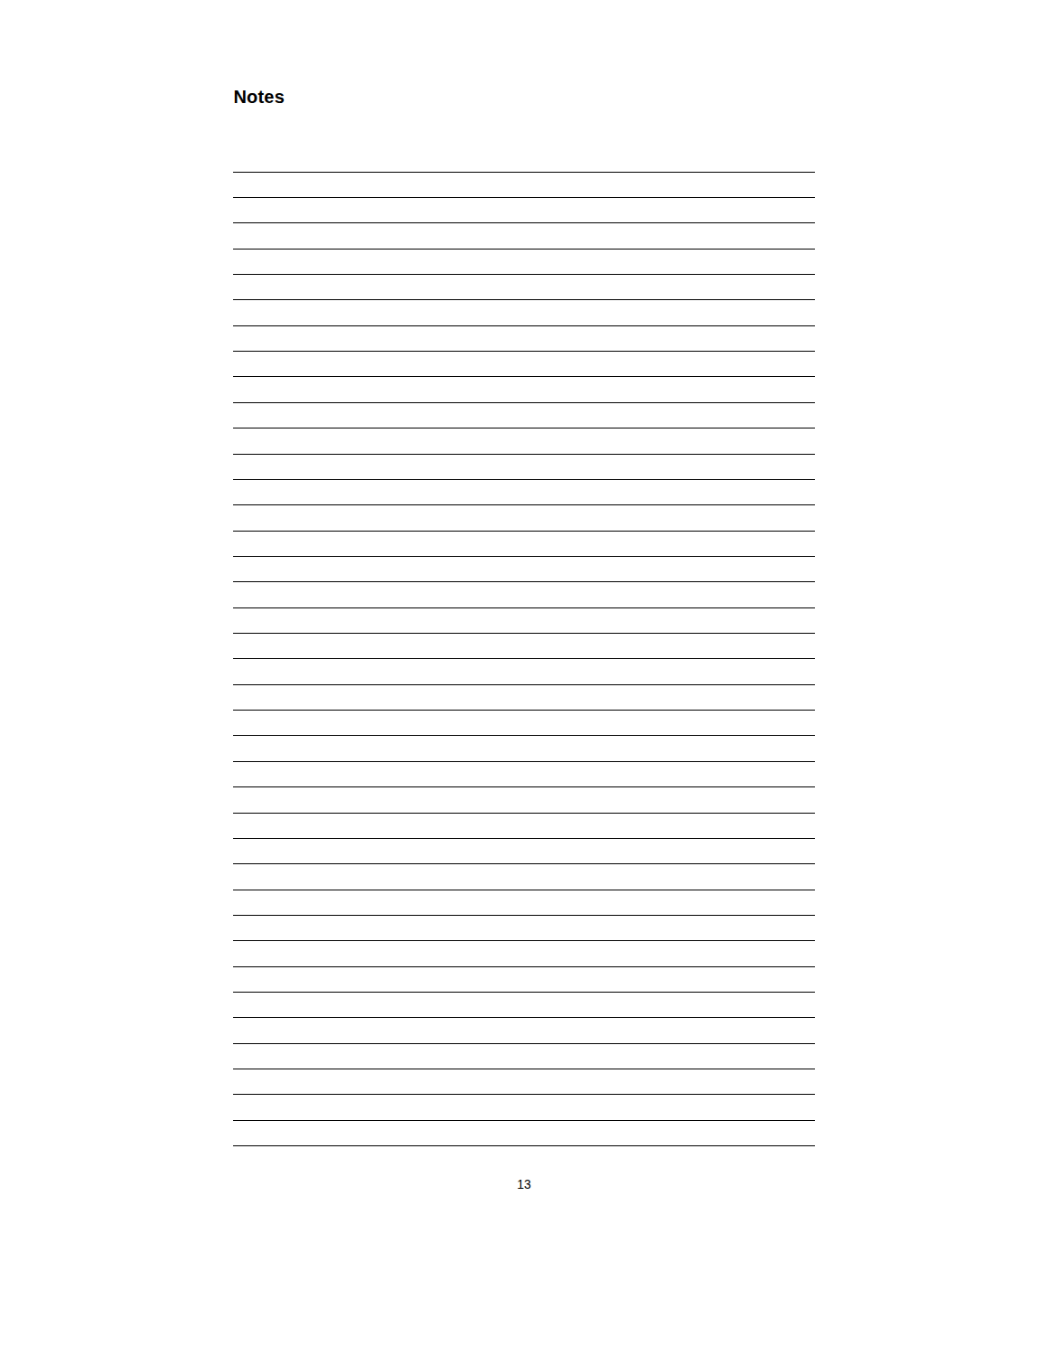Notes
13